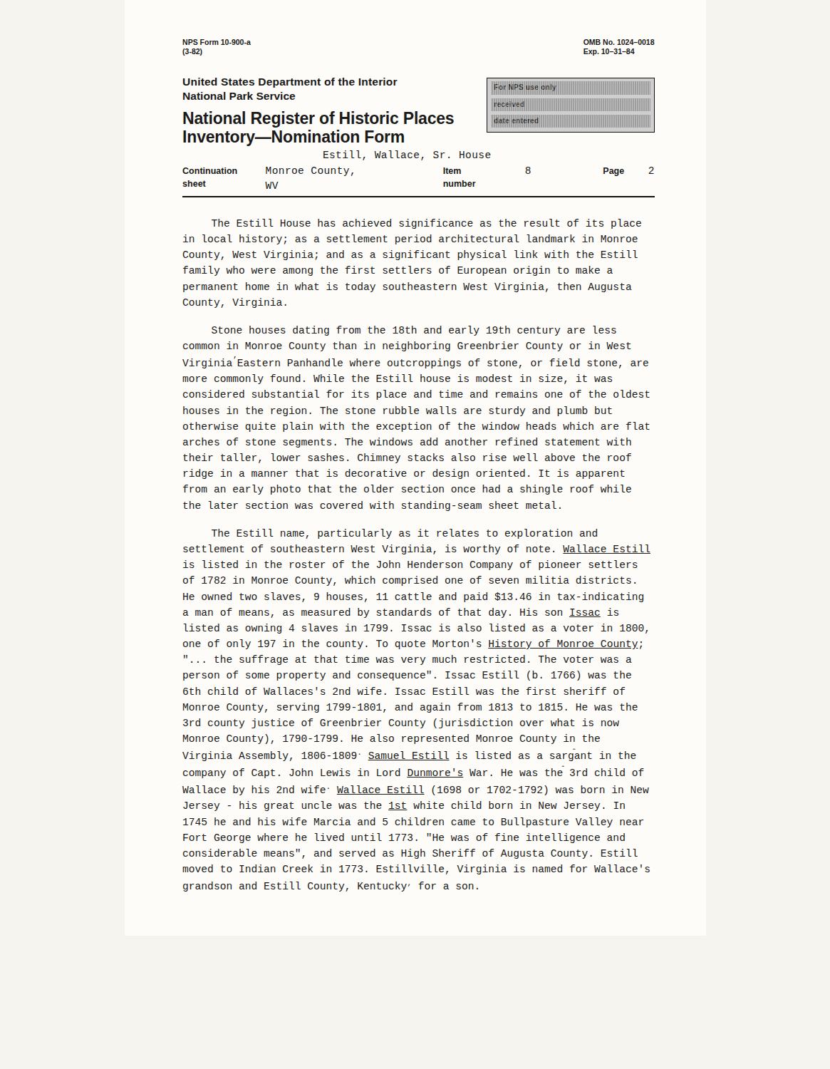NPS Form 10-900-a (3-82)
OMB No. 1024–0018 Exp. 10–31–84
United States Department of the Interior
National Park Service
National Register of Historic Places
Inventory—Nomination Form
For NPS use only
received
date entered
Estill, Wallace, Sr. House
Continuation sheet Monroe County, WV Item number 8 Page 2
The Estill House has achieved significance as the result of its place in local history; as a settlement period architectural landmark in Monroe County, West Virginia; and as a significant physical link with the Estill family who were among the first settlers of European origin to make a permanent home in what is today southeastern West Virginia, then Augusta County, Virginia.
Stone houses dating from the 18th and early 19th century are less common in Monroe County than in neighboring Greenbrier County or in West Virginia’Eastern Panhandle where outcroppings of stone, or field stone, are more commonly found. While the Estill house is modest in size, it was considered substantial for its place and time and remains one of the oldest houses in the region. The stone rubble walls are sturdy and plumb but otherwise quite plain with the exception of the window heads which are flat arches of stone segments. The windows add another refined statement with their taller, lower sashes. Chimney stacks also rise well above the roof ridge in a manner that is decorative or design oriented. It is apparent from an early photo that the older section once had a shingle roof while the later section was covered with standing-seam sheet metal.
The Estill name, particularly as it relates to exploration and settlement of southeastern West Virginia, is worthy of note. Wallace Estill is listed in the roster of the John Henderson Company of pioneer settlers of 1782 in Monroe County, which comprised one of seven militia districts. He owned two slaves, 9 houses, 11 cattle and paid $13.46 in tax-indicating a man of means, as measured by standards of that day. His son Issac is listed as owning 4 slaves in 1799. Issac is also listed as a voter in 1800, one of only 197 in the county. To quote Morton's History of Monroe County; "... the suffrage at that time was very much restricted. The voter was a person of some property and consequence". Issac Estill (b. 1766) was the 6th child of Wallaces's 2nd wife. Issac Estill was the first sheriff of Monroe County, serving 1799-1801, and again from 1813 to 1815. He was the 3rd county justice of Greenbrier County (jurisdiction over what is now Monroe County), 1790-1799. He also represented Monroe County in the Virginia Assembly, 1806-1809. Samuel Estill is listed as a sarĝant in the company of Capt. John Lewis in Lord Dunmore's War. He was thê 3rd child of Wallace by his 2nd wife. Wallace Estill (1698 or 1702-1792) was born in New Jersey - his great uncle was the 1st white child born in New Jersey. In 1745 he and his wife Marcia and 5 children came to Bullpasture Valley near Fort George where he lived until 1773. "He was of fine intelligence and considerable means", and served as High Sheriff of Augusta County. Estill moved to Indian Creek in 1773. Estillville, Virginia is named for Wallace's grandson and Estill County, Kentucky, for a son.